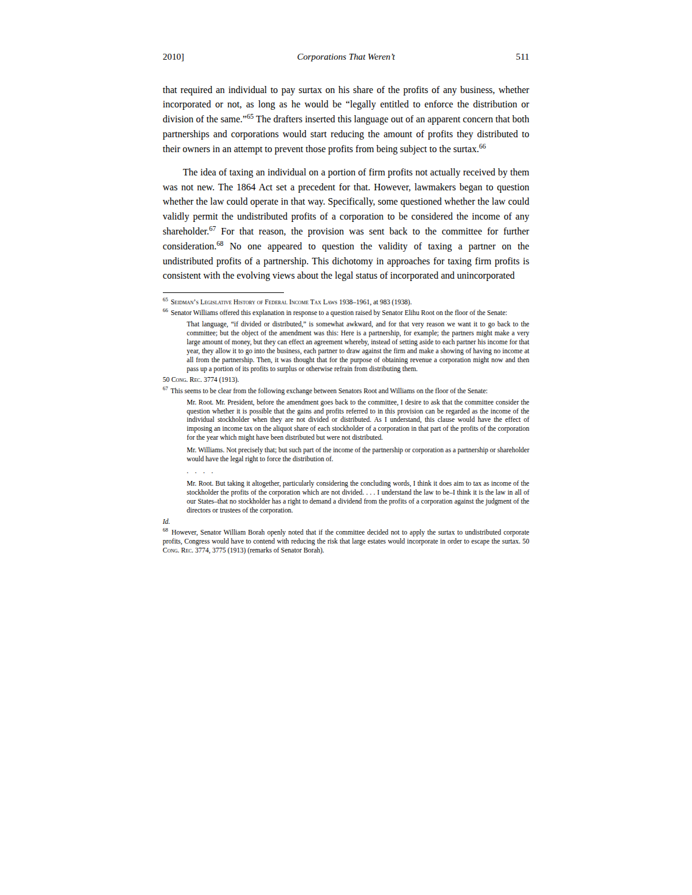2010]
Corporations That Weren’t
511
that required an individual to pay surtax on his share of the profits of any business, whether incorporated or not, as long as he would be “legally entitled to enforce the distribution or division of the same.”65 The drafters inserted this language out of an apparent concern that both partnerships and corporations would start reducing the amount of profits they distributed to their owners in an attempt to prevent those profits from being subject to the surtax.66
The idea of taxing an individual on a portion of firm profits not actually received by them was not new. The 1864 Act set a precedent for that. However, lawmakers began to question whether the law could operate in that way. Specifically, some questioned whether the law could validly permit the undistributed profits of a corporation to be considered the income of any shareholder.67 For that reason, the provision was sent back to the committee for further consideration.68 No one appeared to question the validity of taxing a partner on the undistributed profits of a partnership. This dichotomy in approaches for taxing firm profits is consistent with the evolving views about the legal status of incorporated and unincorporated
65 Seidman’s Legislative History of Federal Income Tax Laws 1938–1961, at 983 (1938).
66 Senator Williams offered this explanation in response to a question raised by Senator Elihu Root on the floor of the Senate:
That language, “if divided or distributed,” is somewhat awkward, and for that very reason we want it to go back to the committee; but the object of the amendment was this: Here is a partnership, for example; the partners might make a very large amount of money, but they can effect an agreement whereby, instead of setting aside to each partner his income for that year, they allow it to go into the business, each partner to draw against the firm and make a showing of having no income at all from the partnership. Then, it was thought that for the purpose of obtaining revenue a corporation might now and then pass up a portion of its profits to surplus or otherwise refrain from distributing them.
50 Cong. Rec. 3774 (1913).
67 This seems to be clear from the following exchange between Senators Root and Williams on the floor of the Senate:
Mr. Root. Mr. President, before the amendment goes back to the committee, I desire to ask that the committee consider the question whether it is possible that the gains and profits referred to in this provision can be regarded as the income of the individual stockholder when they are not divided or distributed. As I understand, this clause would have the effect of imposing an income tax on the aliquot share of each stockholder of a corporation in that part of the profits of the corporation for the year which might have been distributed but were not distributed.
Mr. Williams. Not precisely that; but such part of the income of the partnership or corporation as a partnership or shareholder would have the legal right to force the distribution of.
. . . .
Mr. Root. But taking it altogether, particularly considering the concluding words, I think it does aim to tax as income of the stockholder the profits of the corporation which are not divided. . . . I understand the law to be–I think it is the law in all of our States–that no stockholder has a right to demand a dividend from the profits of a corporation against the judgment of the directors or trustees of the corporation.
Id.
68 However, Senator William Borah openly noted that if the committee decided not to apply the surtax to undistributed corporate profits, Congress would have to contend with reducing the risk that large estates would incorporate in order to escape the surtax. 50 Cong. Rec. 3774, 3775 (1913) (remarks of Senator Borah).